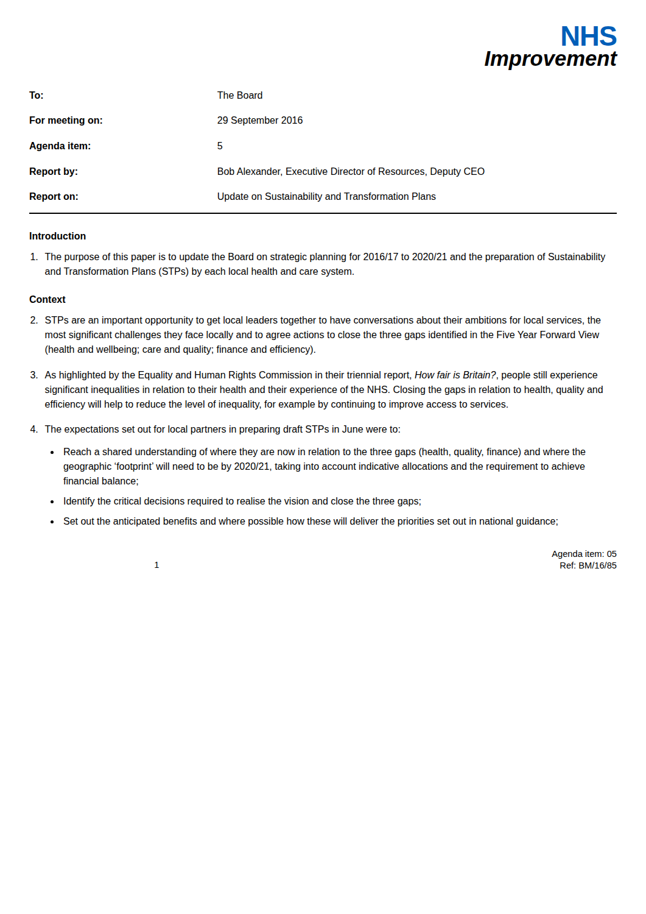NHS
Improvement
| To: | The Board |
| For meeting on: | 29 September 2016 |
| Agenda item: | 5 |
| Report by: | Bob Alexander, Executive Director of Resources, Deputy CEO |
| Report on: | Update on Sustainability and Transformation Plans |
Introduction
The purpose of this paper is to update the Board on strategic planning for 2016/17 to 2020/21 and the preparation of Sustainability and Transformation Plans (STPs) by each local health and care system.
Context
STPs are an important opportunity to get local leaders together to have conversations about their ambitions for local services, the most significant challenges they face locally and to agree actions to close the three gaps identified in the Five Year Forward View (health and wellbeing; care and quality; finance and efficiency).
As highlighted by the Equality and Human Rights Commission in their triennial report, How fair is Britain?, people still experience significant inequalities in relation to their health and their experience of the NHS. Closing the gaps in relation to health, quality and efficiency will help to reduce the level of inequality, for example by continuing to improve access to services.
The expectations set out for local partners in preparing draft STPs in June were to:
Reach a shared understanding of where they are now in relation to the three gaps (health, quality, finance) and where the geographic ‘footprint’ will need to be by 2020/21, taking into account indicative allocations and the requirement to achieve financial balance;
Identify the critical decisions required to realise the vision and close the three gaps;
Set out the anticipated benefits and where possible how these will deliver the priorities set out in national guidance;
1
Agenda item: 05
Ref: BM/16/85